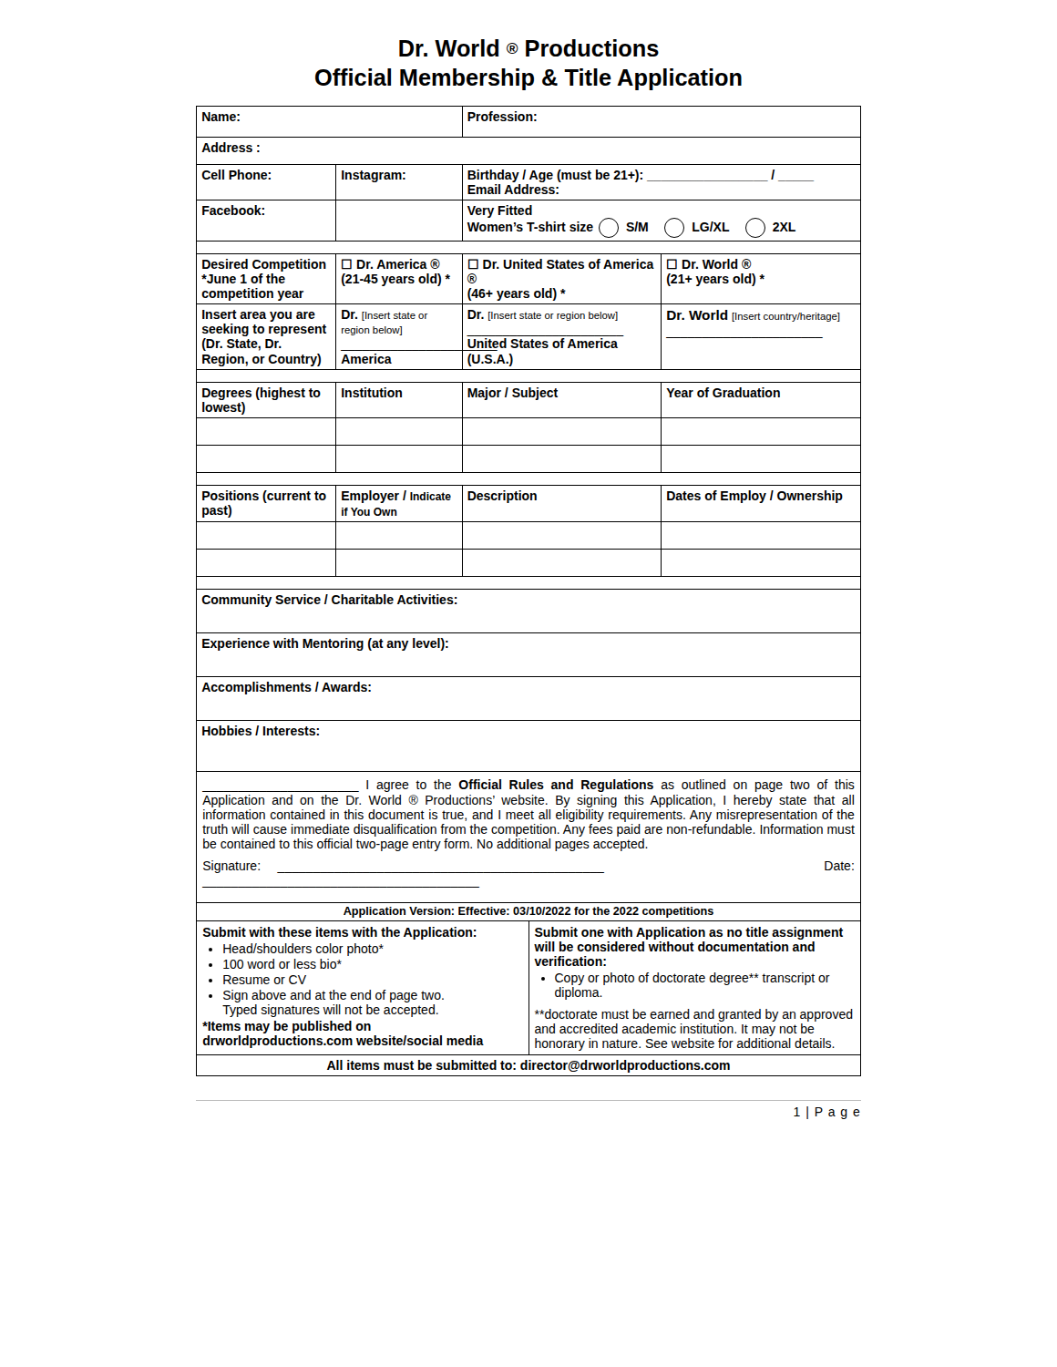Dr. World ® Productions
Official Membership & Title Application
| Name: | Profession: |
| Address : |
| Cell Phone: | Instagram: | Birthday / Age (must be 21+): _________________ / _____ Email Address: |
| Facebook: | | Very Fitted Women’s T-shirt size S/M LG/XL 2XL |
| Desired Competition *June 1 of the competition year | ☐ Dr. America ® (21-45 years old) * | ☐ Dr. United States of America ® (46+ years old) * | ☐ Dr. World ® (21+ years old) * |
| Insert area you are seeking to represent (Dr. State, Dr. Region, or Country) | Dr. [Insert state or region below] ______________________ America | Dr. [Insert state or region below] ______________________ United States of America (U.S.A.) | Dr. World [Insert country/heritage] ______________________ |
| Degrees (highest to lowest) | Institution | Major / Subject | Year of Graduation |
| Positions (current to past) | Employer / Indicate if You Own | Description | Dates of Employ / Ownership |
| Community Service / Charitable Activities: |
| Experience with Mentoring (at any level): |
| Accomplishments / Awards: |
| Hobbies / Interests: |
______________________ I agree to the Official Rules and Regulations as outlined on page two of this Application and on the Dr. World ® Productions’ website. By signing this Application, I hereby state that all information contained in this document is true, and I meet all eligibility requirements. Any misrepresentation of the truth will cause immediate disqualification from the competition. Any fees paid are non-refundable. Information must be contained to this official two-page entry form. No additional pages accepted.
Signature: ______________________________________________ Date: _______________________________________
Application Version: Effective: 03/10/2022 for the 2022 competitions
| Submit with these items with the Application: Head/shoulders color photo* 100 word or less bio* Resume or CV Sign above and at the end of page two. Typed signatures will not be accepted. *Items may be published on drworldproductions.com website/social media | Submit one with Application as no title assignment will be considered without documentation and verification: Copy or photo of doctorate degree** transcript or diploma. **doctorate must be earned and granted by an approved and accredited academic institution. It may not be honorary in nature. See website for additional details. |
All items must be submitted to: director@drworldproductions.com
1 | P a g e